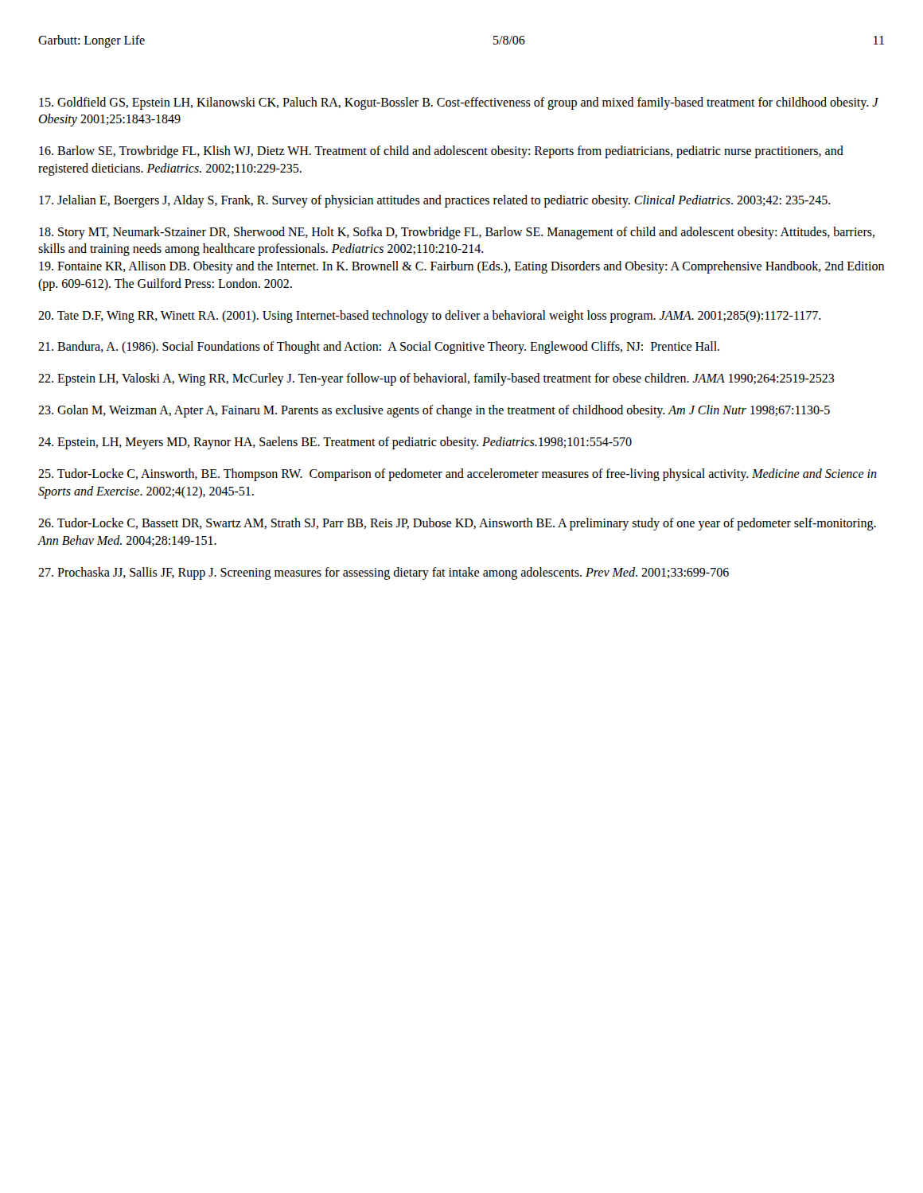Garbutt: Longer Life 5/8/06 11
15. Goldfield GS, Epstein LH, Kilanowski CK, Paluch RA, Kogut-Bossler B. Cost-effectiveness of group and mixed family-based treatment for childhood obesity. J Obesity 2001;25:1843-1849
16. Barlow SE, Trowbridge FL, Klish WJ, Dietz WH. Treatment of child and adolescent obesity: Reports from pediatricians, pediatric nurse practitioners, and registered dieticians. Pediatrics. 2002;110:229-235.
17. Jelalian E, Boergers J, Alday S, Frank, R. Survey of physician attitudes and practices related to pediatric obesity. Clinical Pediatrics. 2003;42: 235-245.
18. Story MT, Neumark-Stzainer DR, Sherwood NE, Holt K, Sofka D, Trowbridge FL, Barlow SE. Management of child and adolescent obesity: Attitudes, barriers, skills and training needs among healthcare professionals. Pediatrics 2002;110:210-214.
19. Fontaine KR, Allison DB. Obesity and the Internet. In K. Brownell & C. Fairburn (Eds.), Eating Disorders and Obesity: A Comprehensive Handbook, 2nd Edition (pp. 609-612). The Guilford Press: London. 2002.
20. Tate D.F, Wing RR, Winett RA. (2001). Using Internet-based technology to deliver a behavioral weight loss program. JAMA. 2001;285(9):1172-1177.
21. Bandura, A. (1986). Social Foundations of Thought and Action: A Social Cognitive Theory. Englewood Cliffs, NJ: Prentice Hall.
22. Epstein LH, Valoski A, Wing RR, McCurley J. Ten-year follow-up of behavioral, family-based treatment for obese children. JAMA 1990;264:2519-2523
23. Golan M, Weizman A, Apter A, Fainaru M. Parents as exclusive agents of change in the treatment of childhood obesity. Am J Clin Nutr 1998;67:1130-5
24. Epstein, LH, Meyers MD, Raynor HA, Saelens BE. Treatment of pediatric obesity. Pediatrics.1998;101:554-570
25. Tudor-Locke C, Ainsworth, BE. Thompson RW. Comparison of pedometer and accelerometer measures of free-living physical activity. Medicine and Science in Sports and Exercise. 2002;4(12), 2045-51.
26. Tudor-Locke C, Bassett DR, Swartz AM, Strath SJ, Parr BB, Reis JP, Dubose KD, Ainsworth BE. A preliminary study of one year of pedometer self-monitoring. Ann Behav Med. 2004;28:149-151.
27. Prochaska JJ, Sallis JF, Rupp J. Screening measures for assessing dietary fat intake among adolescents. Prev Med. 2001;33:699-706